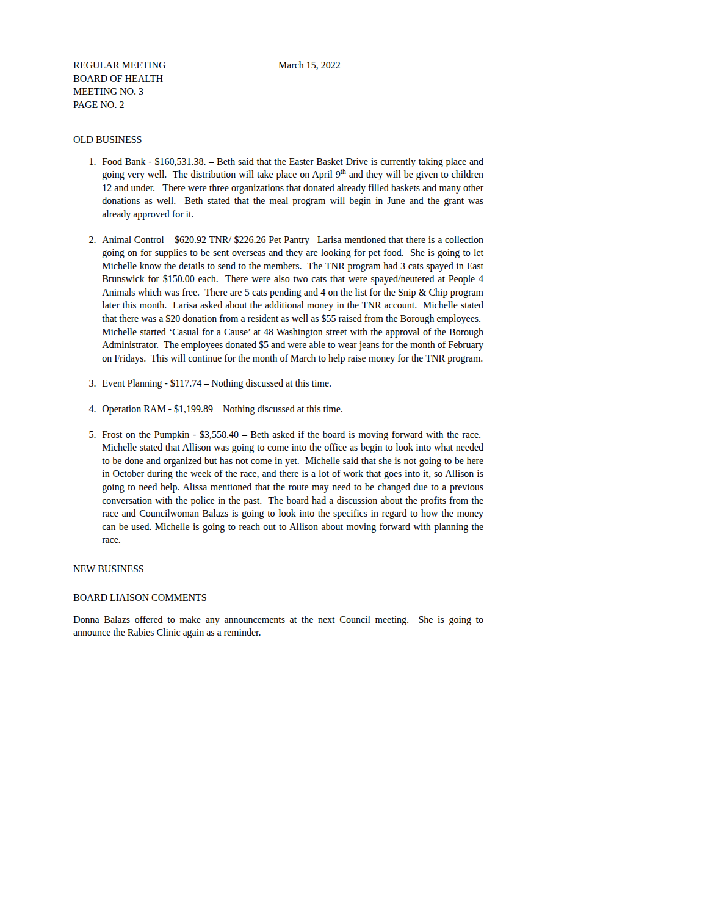REGULAR MEETING
BOARD OF HEALTH
MEETING NO. 3
PAGE NO. 2
March 15, 2022
OLD BUSINESS
Food Bank - $160,531.38. – Beth said that the Easter Basket Drive is currently taking place and going very well. The distribution will take place on April 9th and they will be given to children 12 and under. There were three organizations that donated already filled baskets and many other donations as well. Beth stated that the meal program will begin in June and the grant was already approved for it.
Animal Control – $620.92 TNR/ $226.26 Pet Pantry –Larisa mentioned that there is a collection going on for supplies to be sent overseas and they are looking for pet food. She is going to let Michelle know the details to send to the members. The TNR program had 3 cats spayed in East Brunswick for $150.00 each. There were also two cats that were spayed/neutered at People 4 Animals which was free. There are 5 cats pending and 4 on the list for the Snip & Chip program later this month. Larisa asked about the additional money in the TNR account. Michelle stated that there was a $20 donation from a resident as well as $55 raised from the Borough employees. Michelle started ‘Casual for a Cause’ at 48 Washington street with the approval of the Borough Administrator. The employees donated $5 and were able to wear jeans for the month of February on Fridays. This will continue for the month of March to help raise money for the TNR program.
Event Planning - $117.74 – Nothing discussed at this time.
Operation RAM - $1,199.89 – Nothing discussed at this time.
Frost on the Pumpkin - $3,558.40 – Beth asked if the board is moving forward with the race. Michelle stated that Allison was going to come into the office as begin to look into what needed to be done and organized but has not come in yet. Michelle said that she is not going to be here in October during the week of the race, and there is a lot of work that goes into it, so Allison is going to need help. Alissa mentioned that the route may need to be changed due to a previous conversation with the police in the past. The board had a discussion about the profits from the race and Councilwoman Balazs is going to look into the specifics in regard to how the money can be used. Michelle is going to reach out to Allison about moving forward with planning the race.
NEW BUSINESS
BOARD LIAISON COMMENTS
Donna Balazs offered to make any announcements at the next Council meeting. She is going to announce the Rabies Clinic again as a reminder.